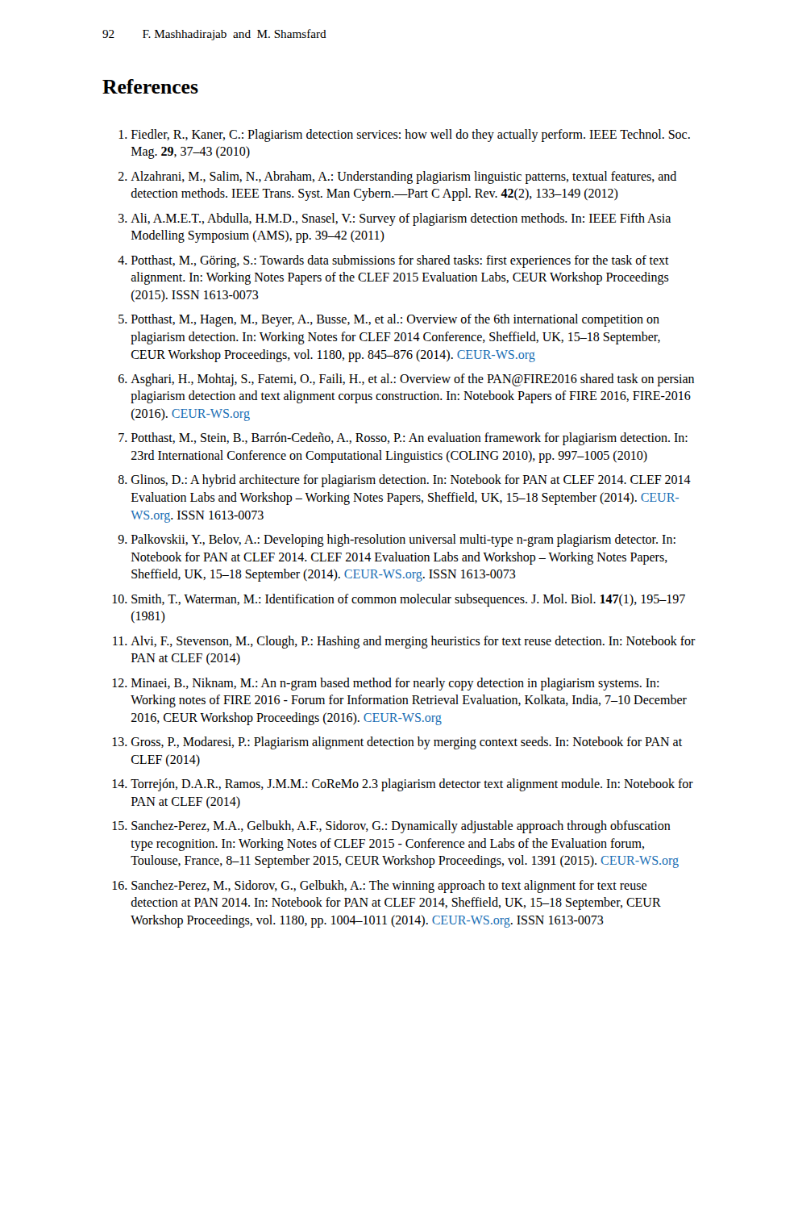92 F. Mashhadirajab and M. Shamsfard
References
Fiedler, R., Kaner, C.: Plagiarism detection services: how well do they actually perform. IEEE Technol. Soc. Mag. 29, 37–43 (2010)
Alzahrani, M., Salim, N., Abraham, A.: Understanding plagiarism linguistic patterns, textual features, and detection methods. IEEE Trans. Syst. Man Cybern.—Part C Appl. Rev. 42(2), 133–149 (2012)
Ali, A.M.E.T., Abdulla, H.M.D., Snasel, V.: Survey of plagiarism detection methods. In: IEEE Fifth Asia Modelling Symposium (AMS), pp. 39–42 (2011)
Potthast, M., Göring, S.: Towards data submissions for shared tasks: first experiences for the task of text alignment. In: Working Notes Papers of the CLEF 2015 Evaluation Labs, CEUR Workshop Proceedings (2015). ISSN 1613-0073
Potthast, M., Hagen, M., Beyer, A., Busse, M., et al.: Overview of the 6th international competition on plagiarism detection. In: Working Notes for CLEF 2014 Conference, Sheffield, UK, 15–18 September, CEUR Workshop Proceedings, vol. 1180, pp. 845–876 (2014). CEUR-WS.org
Asghari, H., Mohtaj, S., Fatemi, O., Faili, H., et al.: Overview of the PAN@FIRE2016 shared task on persian plagiarism detection and text alignment corpus construction. In: Notebook Papers of FIRE 2016, FIRE-2016 (2016). CEUR-WS.org
Potthast, M., Stein, B., Barrón-Cedeño, A., Rosso, P.: An evaluation framework for plagiarism detection. In: 23rd International Conference on Computational Linguistics (COLING 2010), pp. 997–1005 (2010)
Glinos, D.: A hybrid architecture for plagiarism detection. In: Notebook for PAN at CLEF 2014. CLEF 2014 Evaluation Labs and Workshop – Working Notes Papers, Sheffield, UK, 15–18 September (2014). CEUR-WS.org. ISSN 1613-0073
Palkovskii, Y., Belov, A.: Developing high-resolution universal multi-type n-gram plagiarism detector. In: Notebook for PAN at CLEF 2014. CLEF 2014 Evaluation Labs and Workshop – Working Notes Papers, Sheffield, UK, 15–18 September (2014). CEUR-WS.org. ISSN 1613-0073
Smith, T., Waterman, M.: Identification of common molecular subsequences. J. Mol. Biol. 147(1), 195–197 (1981)
Alvi, F., Stevenson, M., Clough, P.: Hashing and merging heuristics for text reuse detection. In: Notebook for PAN at CLEF (2014)
Minaei, B., Niknam, M.: An n-gram based method for nearly copy detection in plagiarism systems. In: Working notes of FIRE 2016 - Forum for Information Retrieval Evaluation, Kolkata, India, 7–10 December 2016, CEUR Workshop Proceedings (2016). CEUR-WS.org
Gross, P., Modaresi, P.: Plagiarism alignment detection by merging context seeds. In: Notebook for PAN at CLEF (2014)
Torrejón, D.A.R., Ramos, J.M.M.: CoReMo 2.3 plagiarism detector text alignment module. In: Notebook for PAN at CLEF (2014)
Sanchez-Perez, M.A., Gelbukh, A.F., Sidorov, G.: Dynamically adjustable approach through obfuscation type recognition. In: Working Notes of CLEF 2015 - Conference and Labs of the Evaluation forum, Toulouse, France, 8–11 September 2015, CEUR Workshop Proceedings, vol. 1391 (2015). CEUR-WS.org
Sanchez-Perez, M., Sidorov, G., Gelbukh, A.: The winning approach to text alignment for text reuse detection at PAN 2014. In: Notebook for PAN at CLEF 2014, Sheffield, UK, 15–18 September, CEUR Workshop Proceedings, vol. 1180, pp. 1004–1011 (2014). CEUR-WS.org. ISSN 1613-0073